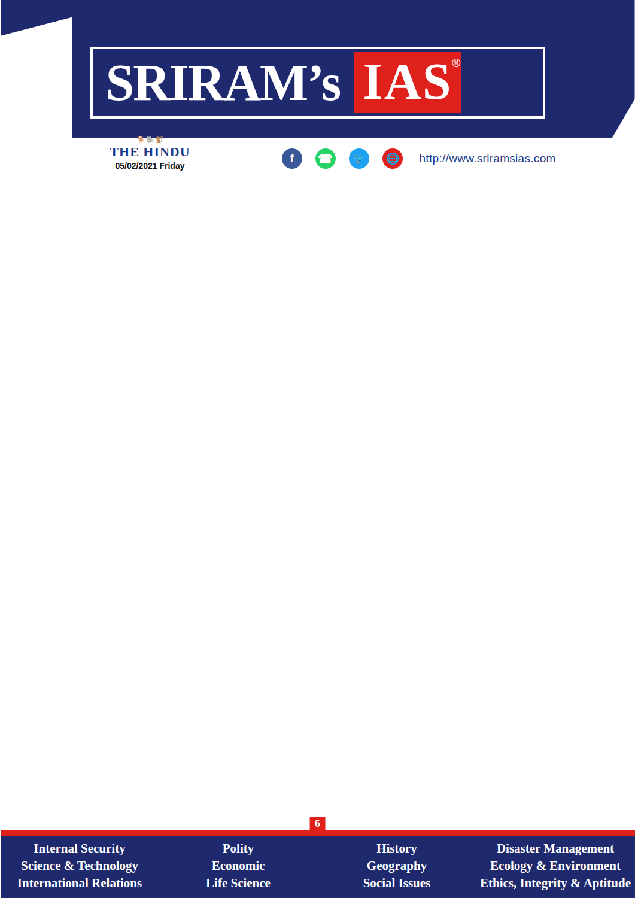SRIRAM’s IAS®
🐕 🐘 🐒
THE HINDU
05/02/2021 Friday
f ☎ 🐦 🌐 http://www.sriramsias.com
6
| Internal Security | Polity | History | Disaster Management |
| Science & Technology | Economic | Geography | Ecology & Environment |
| International Relations | Life Science | Social Issues | Ethics, Integrity & Aptitude |